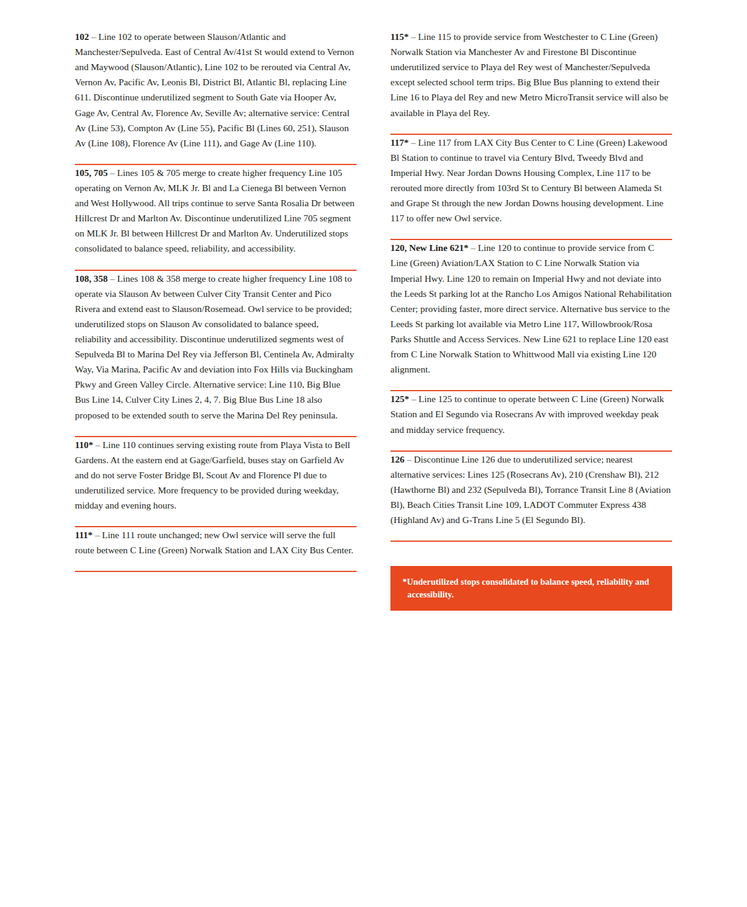102 – Line 102 to operate between Slauson/Atlantic and Manchester/Sepulveda. East of Central Av/41st St would extend to Vernon and Maywood (Slauson/Atlantic), Line 102 to be rerouted via Central Av, Vernon Av, Pacific Av, Leonis Bl, District Bl, Atlantic Bl, replacing Line 611. Discontinue underutilized segment to South Gate via Hooper Av, Gage Av, Central Av, Florence Av, Seville Av; alternative service: Central Av (Line 53), Compton Av (Line 55), Pacific Bl (Lines 60, 251), Slauson Av (Line 108), Florence Av (Line 111), and Gage Av (Line 110).
105, 705 – Lines 105 & 705 merge to create higher frequency Line 105 operating on Vernon Av, MLK Jr. Bl and La Cienega Bl between Vernon and West Hollywood. All trips continue to serve Santa Rosalia Dr between Hillcrest Dr and Marlton Av. Discontinue underutilized Line 705 segment on MLK Jr. Bl between Hillcrest Dr and Marlton Av. Underutilized stops consolidated to balance speed, reliability, and accessibility.
108, 358 – Lines 108 & 358 merge to create higher frequency Line 108 to operate via Slauson Av between Culver City Transit Center and Pico Rivera and extend east to Slauson/Rosemead. Owl service to be provided; underutilized stops on Slauson Av consolidated to balance speed, reliability and accessibility. Discontinue underutilized segments west of Sepulveda Bl to Marina Del Rey via Jefferson Bl, Centinela Av, Admiralty Way, Via Marina, Pacific Av and deviation into Fox Hills via Buckingham Pkwy and Green Valley Circle. Alternative service: Line 110, Big Blue Bus Line 14, Culver City Lines 2, 4, 7. Big Blue Bus Line 18 also proposed to be extended south to serve the Marina Del Rey peninsula.
110* – Line 110 continues serving existing route from Playa Vista to Bell Gardens. At the eastern end at Gage/Garfield, buses stay on Garfield Av and do not serve Foster Bridge Bl, Scout Av and Florence Pl due to underutilized service. More frequency to be provided during weekday, midday and evening hours.
111* – Line 111 route unchanged; new Owl service will serve the full route between C Line (Green) Norwalk Station and LAX City Bus Center.
115* – Line 115 to provide service from Westchester to C Line (Green) Norwalk Station via Manchester Av and Firestone Bl Discontinue underutilized service to Playa del Rey west of Manchester/Sepulveda except selected school term trips. Big Blue Bus planning to extend their Line 16 to Playa del Rey and new Metro MicroTransit service will also be available in Playa del Rey.
117* – Line 117 from LAX City Bus Center to C Line (Green) Lakewood Bl Station to continue to travel via Century Blvd, Tweedy Blvd and Imperial Hwy. Near Jordan Downs Housing Complex, Line 117 to be rerouted more directly from 103rd St to Century Bl between Alameda St and Grape St through the new Jordan Downs housing development. Line 117 to offer new Owl service.
120, New Line 621* – Line 120 to continue to provide service from C Line (Green) Aviation/LAX Station to C Line Norwalk Station via Imperial Hwy. Line 120 to remain on Imperial Hwy and not deviate into the Leeds St parking lot at the Rancho Los Amigos National Rehabilitation Center; providing faster, more direct service. Alternative bus service to the Leeds St parking lot available via Metro Line 117, Willowbrook/Rosa Parks Shuttle and Access Services. New Line 621 to replace Line 120 east from C Line Norwalk Station to Whittwood Mall via existing Line 120 alignment.
125* – Line 125 to continue to operate between C Line (Green) Norwalk Station and El Segundo via Rosecrans Av with improved weekday peak and midday service frequency.
126 – Discontinue Line 126 due to underutilized service; nearest alternative services: Lines 125 (Rosecrans Av), 210 (Crenshaw Bl), 212 (Hawthorne Bl) and 232 (Sepulveda Bl), Torrance Transit Line 8 (Aviation Bl), Beach Cities Transit Line 109, LADOT Commuter Express 438 (Highland Av) and G-Trans Line 5 (El Segundo Bl).
*Underutilized stops consolidated to balance speed, reliability and accessibility.